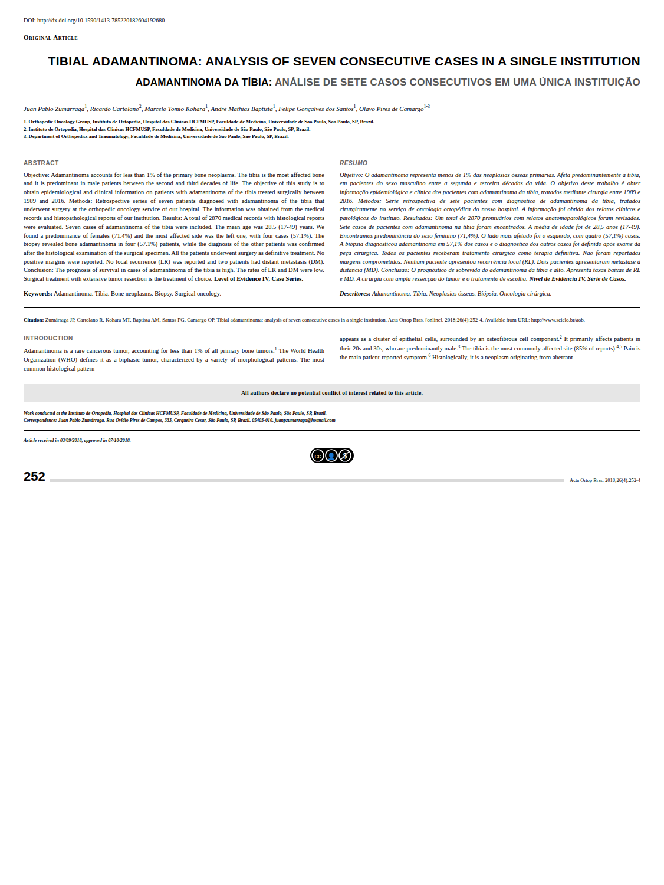DOI: http://dx.doi.org/10.1590/1413-785220182604192680
Original Article
Tibial adamantinoma: analysis of seven consecutive cases in a single institution
Adamantinoma da tíbia: análise de sete casos consecutivos em uma única instituição
Juan Pablo Zumárraga1, Ricardo Cartolano2, Marcelo Tomio Kohara1, André Mathias Baptista1, Felipe Gonçalves dos Santos1, Olavo Pires de Camargo1-3
1. Orthopedic Oncology Group, Instituto de Ortopedia, Hospital das Clinicas HCFMUSP, Faculdade de Medicina, Universidade de São Paulo, São Paulo, SP, Brazil.
2. Instituto de Ortopedia, Hospital das Clinicas HCFMUSP, Faculdade de Medicina, Universidade de São Paulo, São Paulo, SP, Brazil.
3. Department of Orthopedics and Traumatology, Faculdade de Medicina, Universidade de São Paulo, São Paulo, SP, Brazil.
ABSTRACT
Objective: Adamantinoma accounts for less than 1% of the primary bone neoplasms. The tibia is the most affected bone and it is predominant in male patients between the second and third decades of life. The objective of this study is to obtain epidemiological and clinical information on patients with adamantinoma of the tibia treated surgically between 1989 and 2016. Methods: Retrospective series of seven patients diagnosed with adamantinoma of the tibia that underwent surgery at the orthopedic oncology service of our hospital. The information was obtained from the medical records and histopathological reports of our institution. Results: A total of 2870 medical records with histological reports were evaluated. Seven cases of adamantinoma of the tibia were included. The mean age was 28.5 (17-49) years. We found a predominance of females (71.4%) and the most affected side was the left one, with four cases (57.1%). The biopsy revealed bone adamantinoma in four (57.1%) patients, while the diagnosis of the other patients was confirmed after the histological examination of the surgical specimen. All the patients underwent surgery as definitive treatment. No positive margins were reported. No local recurrence (LR) was reported and two patients had distant metastasis (DM). Conclusion: The prognosis of survival in cases of adamantinoma of the tibia is high. The rates of LR and DM were low. Surgical treatment with extensive tumor resection is the treatment of choice. Level of Evidence IV, Case Series.
Keywords: Adamantinoma. Tibia. Bone neoplasms. Biopsy. Surgical oncology.
RESUMO
Objetivo: O adamantinoma representa menos de 1% das neoplasias ósseas primárias. Afeta predominantemente a tíbia, em pacientes do sexo masculino entre a segunda e terceira décadas da vida. O objetivo deste trabalho é obter informação epidemiológica e clínica dos pacientes com adamantinoma da tíbia, tratados mediante cirurgia entre 1989 e 2016. Métodos: Série retrospectiva de sete pacientes com diagnóstico de adamantinoma da tíbia, tratados cirurgicamente no serviço de oncologia ortopédica do nosso hospital. A informação foi obtida dos relatos clínicos e patológicos do instituto. Resultados: Um total de 2870 prontuários com relatos anatomopatológicos foram revisados. Sete casos de pacientes com adamantinoma na tíbia foram encontrados. A média de idade foi de 28,5 anos (17-49). Encontramos predominância do sexo feminino (71,4%). O lado mais afetado foi o esquerdo, com quatro (57,1%) casos. A biópsia diagnosticou adamantinoma em 57,1% dos casos e o diagnóstico dos outros casos foi definido após exame da peça cirúrgica. Todos os pacientes receberam tratamento cirúrgico como terapia definitiva. Não foram reportadas margens comprometidas. Nenhum paciente apresentou recorrência local (RL). Dois pacientes apresentaram metástase à distância (MD). Conclusão: O prognóstico de sobrevida do adamantinoma da tíbia é alto. Apresenta taxas baixas de RL e MD. A cirurgia com ampla ressecção do tumor é o tratamento de escolha. Nível de Evidência IV, Série de Casos.
Descritores: Adamantinoma. Tíbia. Neoplasias ósseas. Biópsia. Oncologia cirúrgica.
Citation: Zumárraga JP, Cartolano R, Kohara MT, Baptista AM, Santos FG, Camargo OP. Tibial adamantinoma: analysis of seven consecutive cases in a single institution. Acta Ortop Bras. [online]. 2018;26(4):252-4. Available from URL: http://www.scielo.br/aob.
INTRODUCTION
Adamantinoma is a rare cancerous tumor, accounting for less than 1% of all primary bone tumors.1 The World Health Organization (WHO) defines it as a biphasic tumor, characterized by a variety of morphological patterns. The most common histological pattern
appears as a cluster of epithelial cells, surrounded by an osteofibrous cell component.2 It primarily affects patients in their 20s and 30s, who are predominantly male.3 The tibia is the most commonly affected site (85% of reports).4,5 Pain is the main patient-reported symptom.6 Histologically, it is a neoplasm originating from aberrant
All authors declare no potential conflict of interest related to this article.
Work conducted at the Instituto de Ortopedia, Hospital das Clinicas HCFMUSP, Faculdade de Medicina, Universidade de São Paulo, São Paulo, SP, Brazil.
Correspondence: Juan Pablo Zumárraga. Rua Ovídio Pires de Campos, 333, Cerqueira Cesar, São Paulo, SP, Brazil. 05403-010. juanpzumarraga@hotmail.com
Article received in 03/09/2018, approved in 07/10/2018.
cc 👤 $ BY NC
252
Acta Ortop Bras. 2018;26(4):252-4